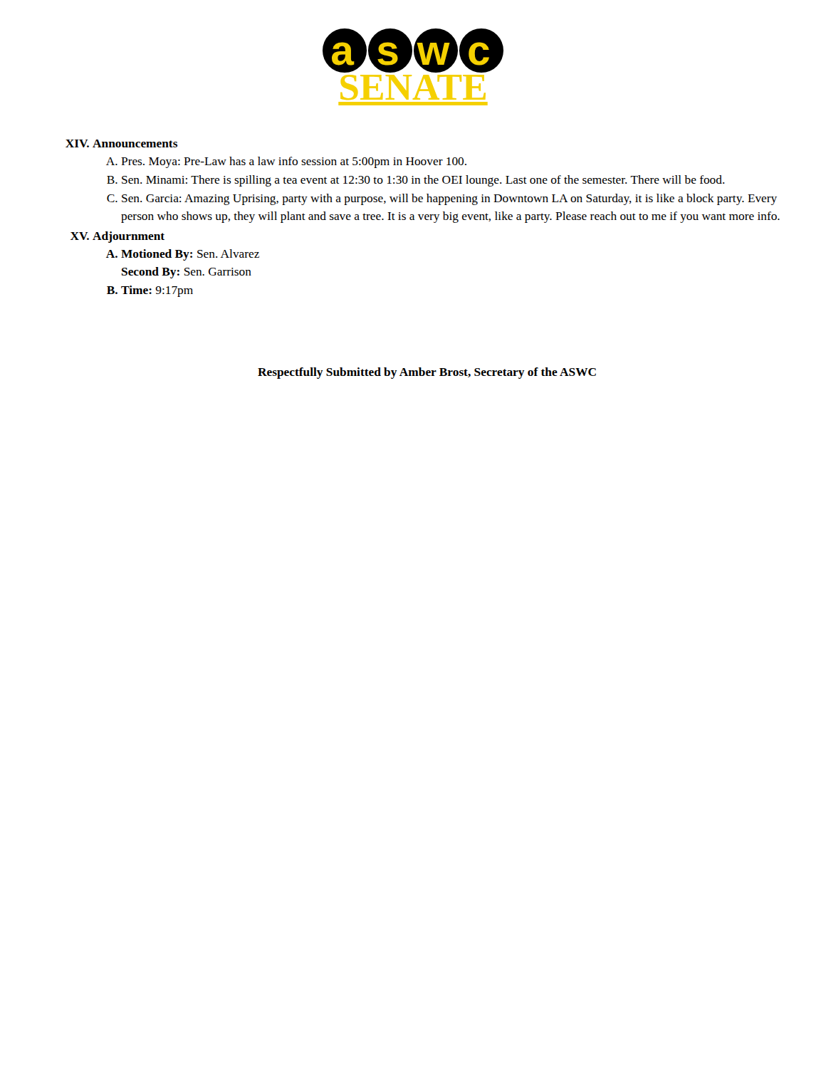aswc
SENATE
Announcements
Pres. Moya: Pre-Law has a law info session at 5:00pm in Hoover 100.
Sen. Minami: There is spilling a tea event at 12:30 to 1:30 in the OEI lounge. Last one of the semester. There will be food.
Sen. Garcia: Amazing Uprising, party with a purpose, will be happening in Downtown LA on Saturday, it is like a block party. Every person who shows up, they will plant and save a tree. It is a very big event, like a party. Please reach out to me if you want more info.
Adjournment
Motioned By: Sen. Alvarez Second By: Sen. Garrison
Time: 9:17pm
Respectfully Submitted by Amber Brost, Secretary of the ASWC